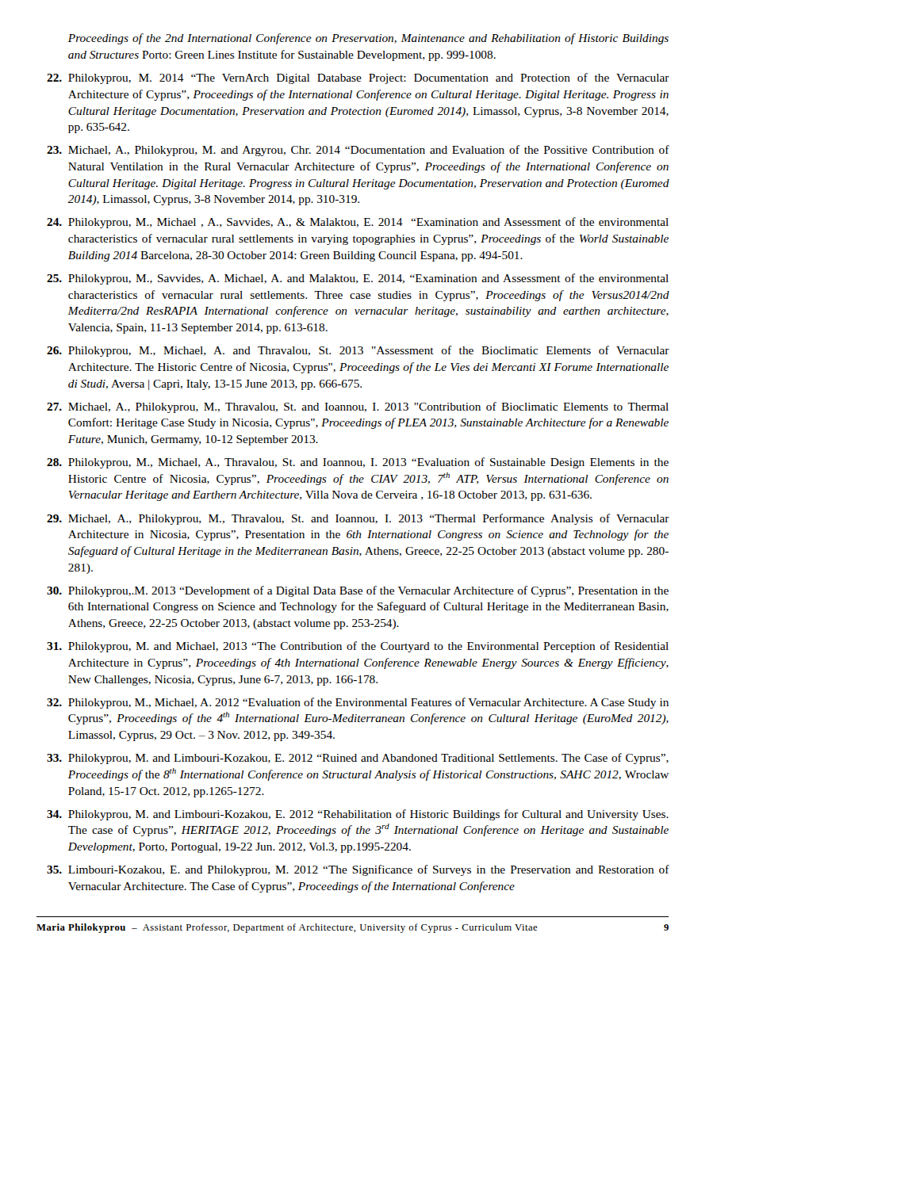Proceedings of the 2nd International Conference on Preservation, Maintenance and Rehabilitation of Historic Buildings and Structures Porto: Green Lines Institute for Sustainable Development, pp. 999-1008.
22. Philokyprou, M. 2014 “The VernArch Digital Database Project: Documentation and Protection of the Vernacular Architecture of Cyprus”, Proceedings of the International Conference on Cultural Heritage. Digital Heritage. Progress in Cultural Heritage Documentation, Preservation and Protection (Euromed 2014), Limassol, Cyprus, 3-8 November 2014, pp. 635-642.
23. Michael, A., Philokyprou, M. and Argyrou, Chr. 2014 “Documentation and Evaluation of the Possitive Contribution of Natural Ventilation in the Rural Vernacular Architecture of Cyprus”, Proceedings of the International Conference on Cultural Heritage. Digital Heritage. Progress in Cultural Heritage Documentation, Preservation and Protection (Euromed 2014), Limassol, Cyprus, 3-8 November 2014, pp. 310-319.
24. Philokyprou, M., Michael , A., Savvides, A., & Malaktou, E. 2014 “Examination and Assessment of the environmental characteristics of vernacular rural settlements in varying topographies in Cyprus”, Proceedings of the World Sustainable Building 2014 Barcelona, 28-30 October 2014: Green Building Council Espana, pp. 494-501.
25. Philokyprou, M., Savvides, A. Michael, A. and Malaktou, E. 2014, “Examination and Assessment of the environmental characteristics of vernacular rural settlements. Three case studies in Cyprus”, Proceedings of the Versus2014/2nd Mediterra/2nd ResRAPIA International conference on vernacular heritage, sustainability and earthen architecture, Valencia, Spain, 11-13 September 2014, pp. 613-618.
26. Philokyprou, M., Michael, A. and Thravalou, St. 2013 "Assessment of the Bioclimatic Elements of Vernacular Architecture. The Historic Centre of Nicosia, Cyprus", Proceedings of the Le Vies dei Mercanti XI Forume Internationalle di Studi, Aversa | Capri, Italy, 13-15 June 2013, pp. 666-675.
27. Michael, A., Philokyprou, M., Thravalou, St. and Ioannou, I. 2013 "Contribution of Bioclimatic Elements to Thermal Comfort: Heritage Case Study in Nicosia, Cyprus", Proceedings of PLEA 2013, Sunstainable Architecture for a Renewable Future, Munich, Germamy, 10-12 September 2013.
28. Philokyprou, M., Michael, A., Thravalou, St. and Ioannou, I. 2013 “Evaluation of Sustainable Design Elements in the Historic Centre of Nicosia, Cyprus”, Proceedings of the CIAV 2013, 7th ATP, Versus International Conference on Vernacular Heritage and Earthern Architecture, Villa Nova de Cerveira , 16-18 October 2013, pp. 631-636.
29. Michael, A., Philokyprou, M., Thravalou, St. and Ioannou, I. 2013 “Thermal Performance Analysis of Vernacular Architecture in Nicosia, Cyprus”, Presentation in the 6th International Congress on Science and Technology for the Safeguard of Cultural Heritage in the Mediterranean Basin, Athens, Greece, 22-25 October 2013 (abstact volume pp. 280-281).
30. Philokyprou,.M. 2013 “Development of a Digital Data Base of the Vernacular Architecture of Cyprus”, Presentation in the 6th International Congress on Science and Technology for the Safeguard of Cultural Heritage in the Mediterranean Basin, Athens, Greece, 22-25 October 2013, (abstact volume pp. 253-254).
31. Philokyprou, M. and Michael, 2013 “The Contribution of the Courtyard to the Environmental Perception of Residential Architecture in Cyprus”, Proceedings of 4th International Conference Renewable Energy Sources & Energy Efficiency, New Challenges, Nicosia, Cyprus, June 6-7, 2013, pp. 166-178.
32. Philokyprou, M., Michael, A. 2012 “Evaluation of the Environmental Features of Vernacular Architecture. A Case Study in Cyprus”, Proceedings of the 4th International Euro-Mediterranean Conference on Cultural Heritage (EuroMed 2012), Limassol, Cyprus, 29 Oct. – 3 Nov. 2012, pp. 349-354.
33. Philokyprou, M. and Limbouri-Kozakou, E. 2012 “Ruined and Abandoned Traditional Settlements. The Case of Cyprus”, Proceedings of the 8th International Conference on Structural Analysis of Historical Constructions, SAHC 2012, Wroclaw Poland, 15-17 Oct. 2012, pp.1265-1272.
34. Philokyprou, M. and Limbouri-Kozakou, E. 2012 “Rehabilitation of Historic Buildings for Cultural and University Uses. The case of Cyprus”, HERITAGE 2012, Proceedings of the 3rd International Conference on Heritage and Sustainable Development, Porto, Portogual, 19-22 Jun. 2012, Vol.3, pp.1995-2204.
35. Limbouri-Kozakou, E. and Philokyprou, M. 2012 “The Significance of Surveys in the Preservation and Restoration of Vernacular Architecture. The Case of Cyprus”, Proceedings of the International Conference
Maria Philokyprou – Assistant Professor, Department of Architecture, University of Cyprus - Curriculum Vitae 9